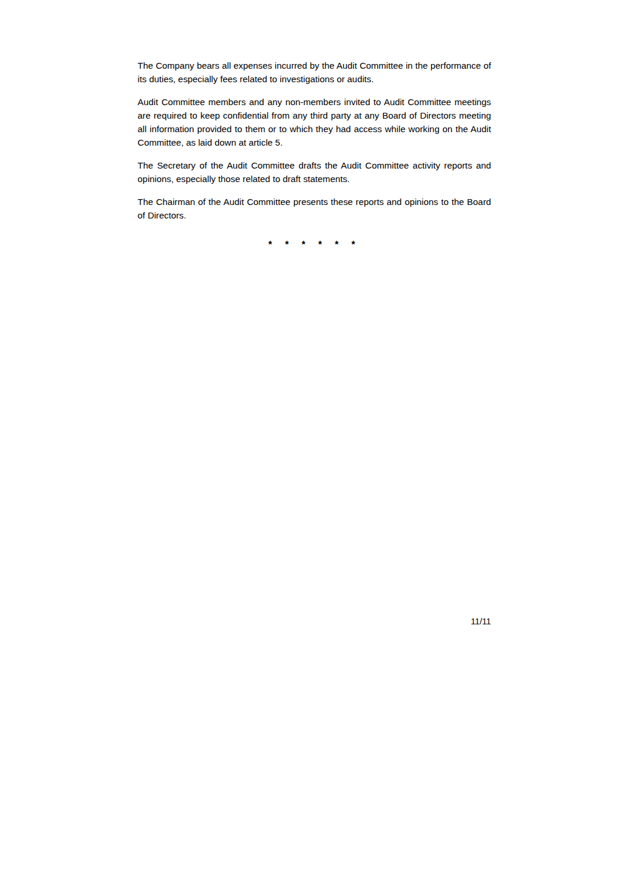The Company bears all expenses incurred by the Audit Committee in the performance of its duties, especially fees related to investigations or audits.
Audit Committee members and any non-members invited to Audit Committee meetings are required to keep confidential from any third party at any Board of Directors meeting all information provided to them or to which they had access while working on the Audit Committee, as laid down at article 5.
The Secretary of the Audit Committee drafts the Audit Committee activity reports and opinions, especially those related to draft statements.
The Chairman of the Audit Committee presents these reports and opinions to the Board of Directors.
* * * * * *
11/11